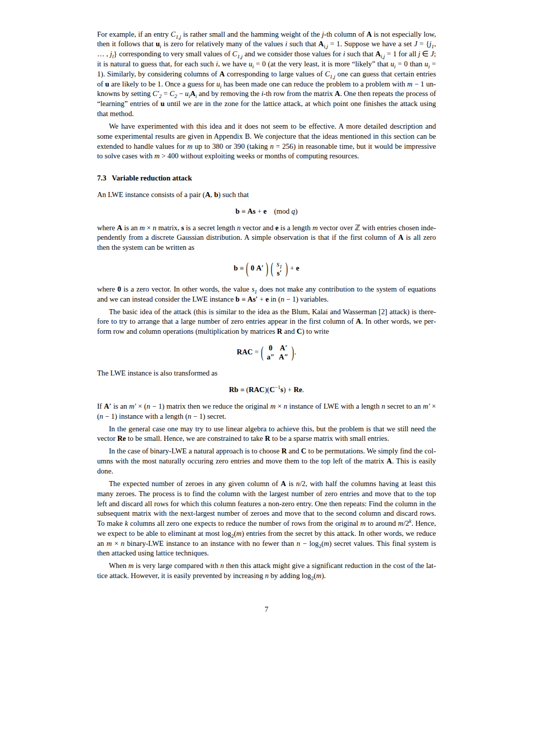For example, if an entry C1,j is rather small and the hamming weight of the j-th column of A is not especially low, then it follows that ui is zero for relatively many of the values i such that Ai,j = 1. Suppose we have a set J = {j1, … , jl} corresponding to very small values of C1,j and we consider those values for i such that Ai,j = 1 for all j ∈ J; it is natural to guess that, for each such i, we have ui = 0 (at the very least, it is more “likely” that ui = 0 than ui = 1). Similarly, by considering columns of A corresponding to large values of C1,j one can guess that certain entries of u are likely to be 1. Once a guess for ui has been made one can reduce the problem to a problem with m − 1 unknowns by setting C′2 = C2 − ui Ai and by removing the i-th row from the matrix A. One then repeats the process of “learning” entries of u until we are in the zone for the lattice attack, at which point one finishes the attack using that method.
We have experimented with this idea and it does not seem to be effective. A more detailed description and some experimental results are given in Appendix B. We conjecture that the ideas mentioned in this section can be extended to handle values for m up to 380 or 390 (taking n = 256) in reasonable time, but it would be impressive to solve cases with m > 400 without exploiting weeks or months of computing resources.
7.3 Variable reduction attack
An LWE instance consists of a pair (A, b) such that
b ≡ As + e (mod q)
where A is an m × n matrix, s is a secret length n vector and e is a length m vector over ℤ with entries chosen independently from a discrete Gaussian distribution. A simple observation is that if the first column of A is all zero then the system can be written as
b ≡ ( 0 A′ ) (
| s 1 |
| s′ |
) + e
where 0 is a zero vector. In other words, the value s1 does not make any contribution to the system of equations and we can instead consider the LWE instance b ≡ As′ + e in (n − 1) variables.
The basic idea of the attack (this is similar to the idea as the Blum, Kalai and Wasserman [2] attack) is therefore to try to arrange that a large number of zero entries appear in the first column of A. In other words, we perform row and column operations (multiplication by matrices R and C) to write
RAC = (
| 0 | A′ |
| a″ | A″ |
).
The LWE instance is also transformed as
Rb ≡ (RAC)(C−1s) + Re.
If A′ is an m′ × (n − 1) matrix then we reduce the original m × n instance of LWE with a length n secret to an m′ × (n − 1) instance with a length (n − 1) secret.
In the general case one may try to use linear algebra to achieve this, but the problem is that we still need the vector Re to be small. Hence, we are constrained to take R to be a sparse matrix with small entries.
In the case of binary-LWE a natural approach is to choose R and C to be permutations. We simply find the columns with the most naturally occuring zero entries and move them to the top left of the matrix A. This is easily done.
The expected number of zeroes in any given column of A is n/2, with half the columns having at least this many zeroes. The process is to find the column with the largest number of zero entries and move that to the top left and discard all rows for which this column features a non-zero entry. One then repeats: Find the column in the subsequent matrix with the next-largest number of zeroes and move that to the second column and discard rows. To make k columns all zero one expects to reduce the number of rows from the original m to around m/2k. Hence, we expect to be able to eliminant at most log2(m) entries from the secret by this attack. In other words, we reduce an m × n binary-LWE instance to an instance with no fewer than n − log2(m) secret values. This final system is then attacked using lattice techniques.
When m is very large compared with n then this attack might give a significant reduction in the cost of the lattice attack. However, it is easily prevented by increasing n by adding log2(m).
7